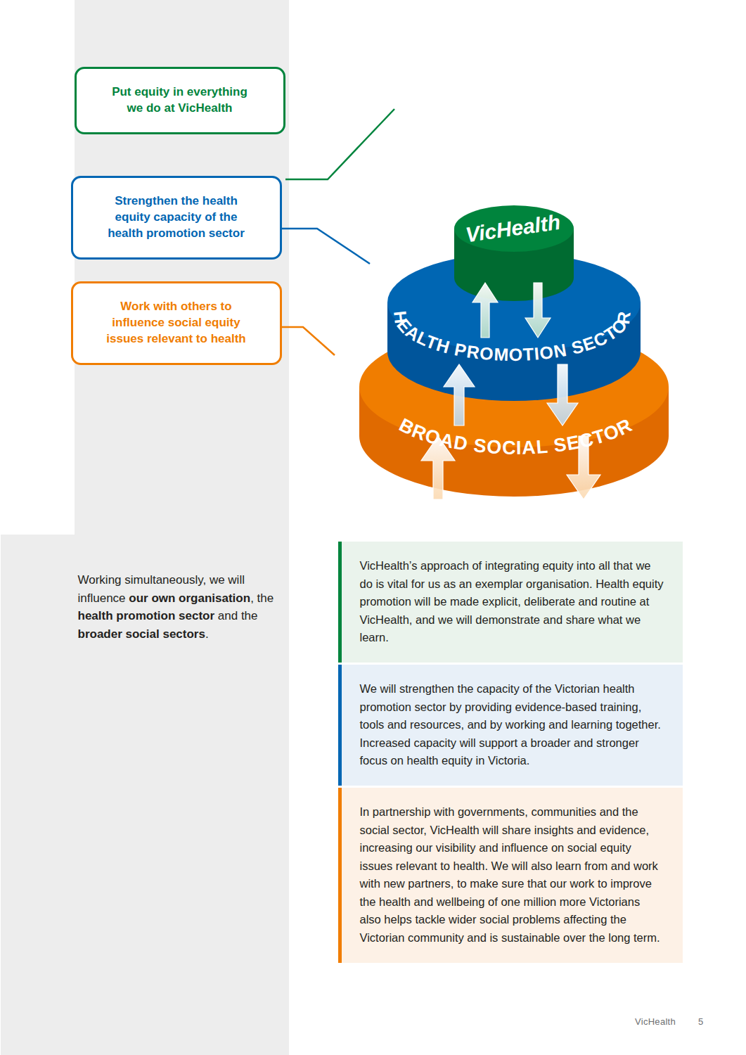Put equity in everything
we do at VicHealth
Strengthen the health
equity capacity of the
health promotion sector
Work with others to
influence social equity
issues relevant to health
VicHealth HEALTH PROMOTION SECTOR BROAD SOCIAL SECTOR
Working simultaneously, we will influence our own organisation, the health promotion sector and the broader social sectors.
VicHealth’s approach of integrating equity into all that we do is vital for us as an exemplar organisation. Health equity promotion will be made explicit, deliberate and routine at VicHealth, and we will demonstrate and share what we learn.
We will strengthen the capacity of the Victorian health promotion sector by providing evidence-based training, tools and resources, and by working and learning together. Increased capacity will support a broader and stronger focus on health equity in Victoria.
In partnership with governments, communities and the social sector, VicHealth will share insights and evidence, increasing our visibility and influence on social equity issues relevant to health. We will also learn from and work with new partners, to make sure that our work to improve the health and wellbeing of one million more Victorians also helps tackle wider social problems affecting the Victorian community and is sustainable over the long term.
VicHealth 5